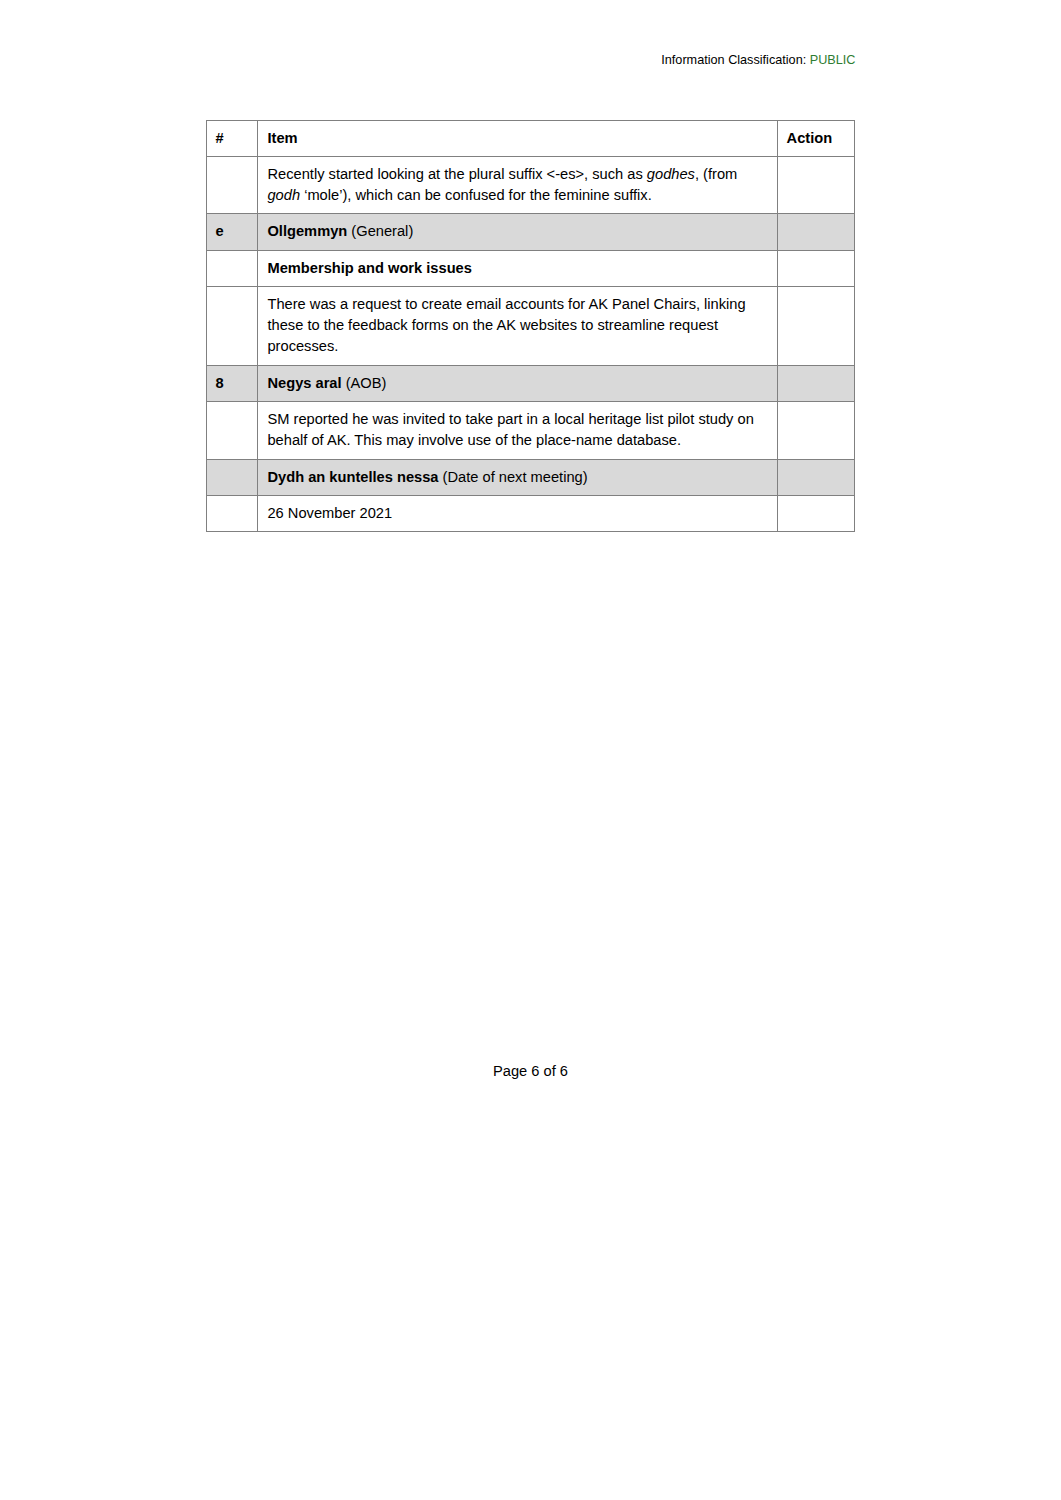Information Classification: PUBLIC
| # | Item | Action |
| --- | --- | --- |
| | Recently started looking at the plural suffix <-es>, such as godhes , (from godh ‘mole’), which can be confused for the feminine suffix. | |
| e | Ollgemmyn (General) | |
| | Membership and work issues | |
| | There was a request to create email accounts for AK Panel Chairs, linking these to the feedback forms on the AK websites to streamline request processes. | |
| 8 | Negys aral (AOB) | |
| | SM reported he was invited to take part in a local heritage list pilot study on behalf of AK. This may involve use of the place-name database. | |
| | Dydh an kuntelles nessa (Date of next meeting) | |
| | 26 November 2021 | |
Page 6 of 6